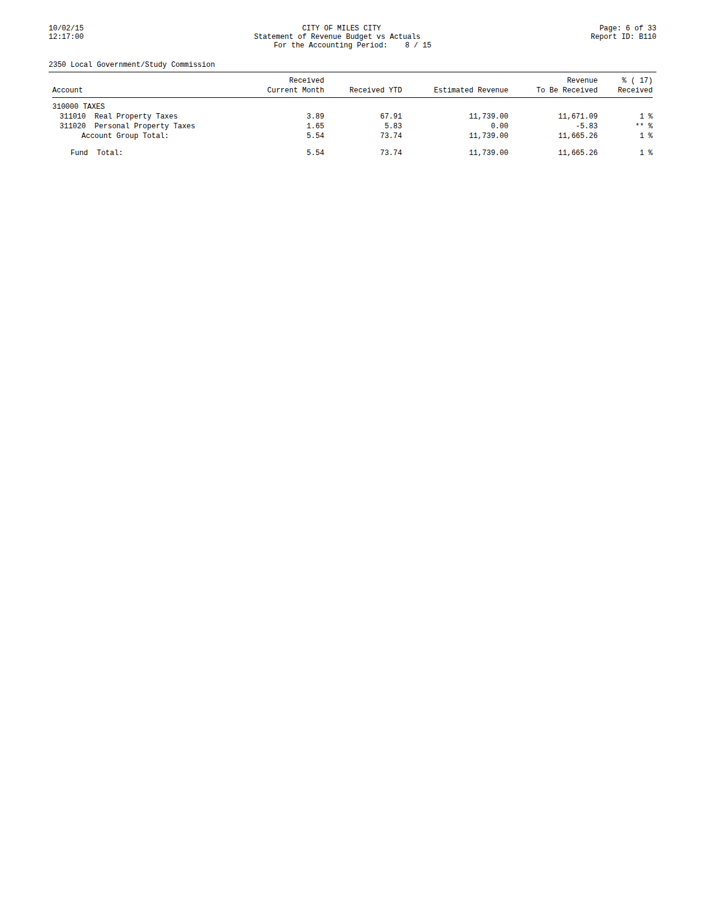10/02/15 CITY OF MILES CITY Page: 6 of 33
12:17:00 Statement of Revenue Budget vs Actuals Report ID: B110
For the Accounting Period: 8 / 15
2350 Local Government/Study Commission
| | Received | | | Revenue | % ( 17) |
| --- | --- | --- | --- | --- | --- |
| Account | Current Month | Received YTD | Estimated Revenue | To Be Received | Received |
| 310000 TAXES | | | | | |
| 311010 Real Property Taxes | 3.89 | 67.91 | 11,739.00 | 11,671.09 | 1 % |
| 311020 Personal Property Taxes | 1.65 | 5.83 | 0.00 | -5.83 | ** % |
| Account Group Total: | 5.54 | 73.74 | 11,739.00 | 11,665.26 | 1 % |
| Fund Total: | 5.54 | 73.74 | 11,739.00 | 11,665.26 | 1 % |